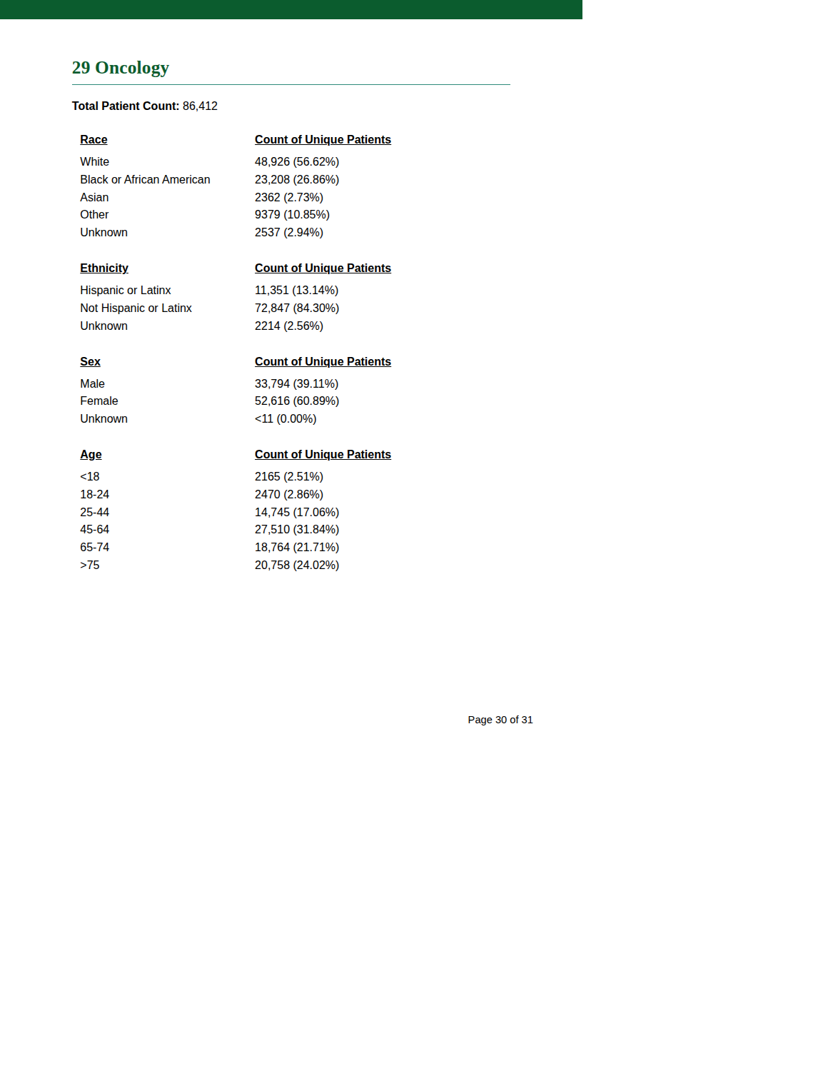29 Oncology
Total Patient Count: 86,412
| Race | Count of Unique Patients |
| --- | --- |
| White | 48,926 (56.62%) |
| Black or African American | 23,208 (26.86%) |
| Asian | 2362 (2.73%) |
| Other | 9379 (10.85%) |
| Unknown | 2537 (2.94%) |
| Ethnicity | Count of Unique Patients |
| --- | --- |
| Hispanic or Latinx | 11,351 (13.14%) |
| Not Hispanic or Latinx | 72,847 (84.30%) |
| Unknown | 2214 (2.56%) |
| Sex | Count of Unique Patients |
| --- | --- |
| Male | 33,794 (39.11%) |
| Female | 52,616 (60.89%) |
| Unknown | <11 (0.00%) |
| Age | Count of Unique Patients |
| --- | --- |
| <18 | 2165 (2.51%) |
| 18-24 | 2470 (2.86%) |
| 25-44 | 14,745 (17.06%) |
| 45-64 | 27,510 (31.84%) |
| 65-74 | 18,764 (21.71%) |
| >75 | 20,758 (24.02%) |
Page 30 of 31